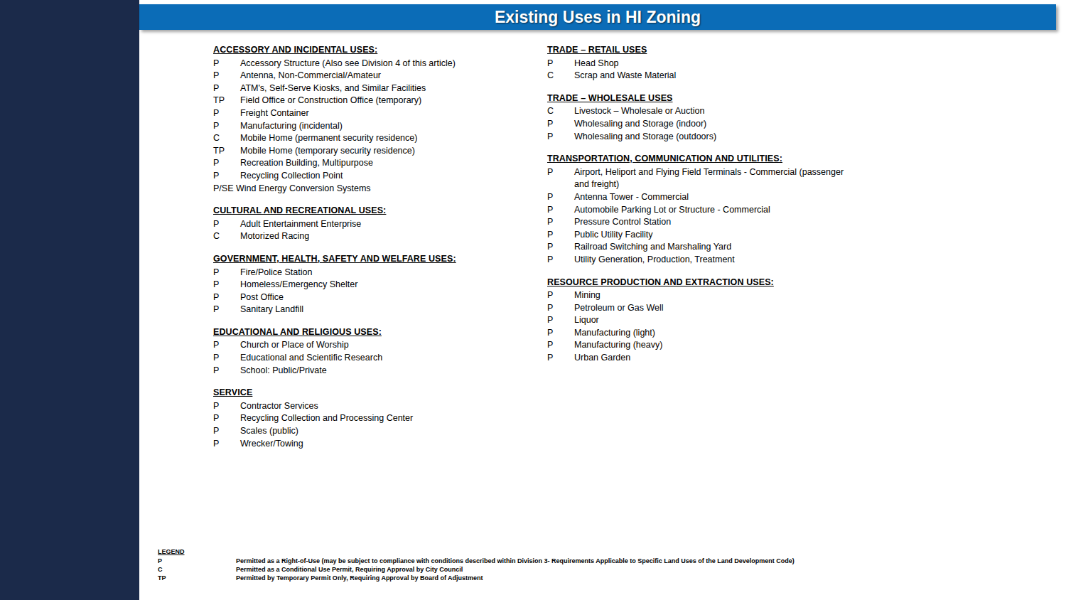Existing Uses in HI Zoning
ACCESSORY AND INCIDENTAL USES:
PAccessory Structure (Also see Division 4 of this article)
PAntenna, Non-Commercial/Amateur
PATM's, Self-Serve Kiosks, and Similar Facilities
TPField Office or Construction Office (temporary)
PFreight Container
PManufacturing (incidental)
CMobile Home (permanent security residence)
TPMobile Home (temporary security residence)
PRecreation Building, Multipurpose
PRecycling Collection Point
P/SE Wind Energy Conversion Systems
CULTURAL AND RECREATIONAL USES:
PAdult Entertainment Enterprise
CMotorized Racing
GOVERNMENT, HEALTH, SAFETY AND WELFARE USES:
PFire/Police Station
PHomeless/Emergency Shelter
PPost Office
PSanitary Landfill
EDUCATIONAL AND RELIGIOUS USES:
PChurch or Place of Worship
PEducational and Scientific Research
PSchool: Public/Private
SERVICE
PContractor Services
PRecycling Collection and Processing Center
PScales (public)
PWrecker/Towing
TRADE – RETAIL USES
PHead Shop
CScrap and Waste Material
TRADE – WHOLESALE USES
CLivestock – Wholesale or Auction
PWholesaling and Storage (indoor)
PWholesaling and Storage (outdoors)
TRANSPORTATION, COMMUNICATION AND UTILITIES:
PAirport, Heliport and Flying Field Terminals - Commercial (passenger
and freight)
PAntenna Tower - Commercial
PAutomobile Parking Lot or Structure - Commercial
PPressure Control Station
PPublic Utility Facility
PRailroad Switching and Marshaling Yard
PUtility Generation, Production, Treatment
RESOURCE PRODUCTION AND EXTRACTION USES:
PMining
PPetroleum or Gas Well
PLiquor
PManufacturing (light)
PManufacturing (heavy)
PUrban Garden
LEGEND
| P | Permitted as a Right-of-Use (may be subject to compliance with conditions described within Division 3- Requirements Applicable to Specific Land Uses of the Land Development Code) |
| C | Permitted as a Conditional Use Permit, Requiring Approval by City Council |
| TP | Permitted by Temporary Permit Only, Requiring Approval by Board of Adjustment |